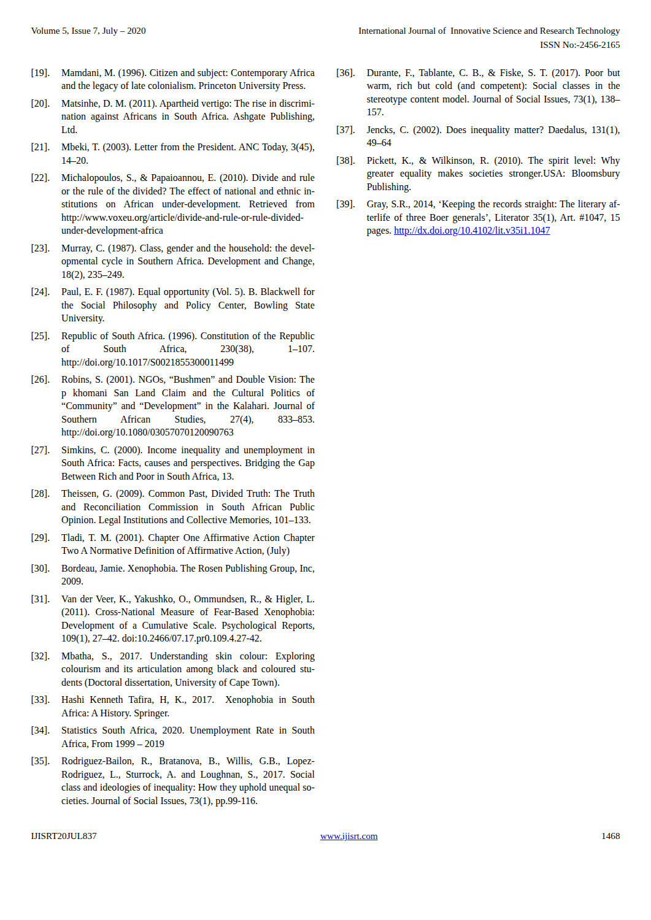Volume 5, Issue 7, July – 2020
International Journal of Innovative Science and Research Technology
ISSN No:-2456-2165
Mamdani, M. (1996). Citizen and subject: Contemporary Africa and the legacy of late colonialism. Princeton University Press.
Matsinhe, D. M. (2011). Apartheid vertigo: The rise in discrimination against Africans in South Africa. Ashgate Publishing, Ltd.
Mbeki, T. (2003). Letter from the President. ANC Today, 3(45), 14–20.
Michalopoulos, S., & Papaioannou, E. (2010). Divide and rule or the rule of the divided? The effect of national and ethnic institutions on African under-development. Retrieved from http://www.voxeu.org/article/divide-and-rule-or-rule-divided-under-development-africa
Murray, C. (1987). Class, gender and the household: the developmental cycle in Southern Africa. Development and Change, 18(2), 235–249.
Paul, E. F. (1987). Equal opportunity (Vol. 5). B. Blackwell for the Social Philosophy and Policy Center, Bowling State University.
Republic of South Africa. (1996). Constitution of the Republic of South Africa, 230(38), 1–107. http://doi.org/10.1017/S0021855300011499
Robins, S. (2001). NGOs, “Bushmen” and Double Vision: The p khomani San Land Claim and the Cultural Politics of “Community” and “Development” in the Kalahari. Journal of Southern African Studies, 27(4), 833–853. http://doi.org/10.1080/03057070120090763
Simkins, C. (2000). Income inequality and unemployment in South Africa: Facts, causes and perspectives. Bridging the Gap Between Rich and Poor in South Africa, 13.
Theissen, G. (2009). Common Past, Divided Truth: The Truth and Reconciliation Commission in South African Public Opinion. Legal Institutions and Collective Memories, 101–133.
Tladi, T. M. (2001). Chapter One Affirmative Action Chapter Two A Normative Definition of Affirmative Action, (July)
Bordeau, Jamie. Xenophobia. The Rosen Publishing Group, Inc, 2009.
Van der Veer, K., Yakushko, O., Ommundsen, R., & Higler, L. (2011). Cross-National Measure of Fear-Based Xenophobia: Development of a Cumulative Scale. Psychological Reports, 109(1), 27–42. doi:10.2466/07.17.pr0.109.4.27-42.
Mbatha, S., 2017. Understanding skin colour: Exploring colourism and its articulation among black and coloured students (Doctoral dissertation, University of Cape Town).
Hashi Kenneth Tafira, H, K., 2017. Xenophobia in South Africa: A History. Springer.
Statistics South Africa, 2020. Unemployment Rate in South Africa, From 1999 – 2019
Rodriguez‐Bailon, R., Bratanova, B., Willis, G.B., Lopez‐Rodriguez, L., Sturrock, A. and Loughnan, S., 2017. Social class and ideologies of inequality: How they uphold unequal societies. Journal of Social Issues, 73(1), pp.99-116.
Durante, F., Tablante, C. B., & Fiske, S. T. (2017). Poor but warm, rich but cold (and competent): Social classes in the stereotype content model. Journal of Social Issues, 73(1), 138–157.
Jencks, C. (2002). Does inequality matter? Daedalus, 131(1), 49–64
Pickett, K., & Wilkinson, R. (2010). The spirit level: Why greater equality makes societies stronger.USA: Bloomsbury Publishing.
Gray, S.R., 2014, ‘Keeping the records straight: The literary afterlife of three Boer generals’, Literator 35(1), Art. #1047, 15 pages. http://dx.doi.org/10.4102/lit.v35i1.1047
IJISRT20JUL837
www.ijisrt.com
1468